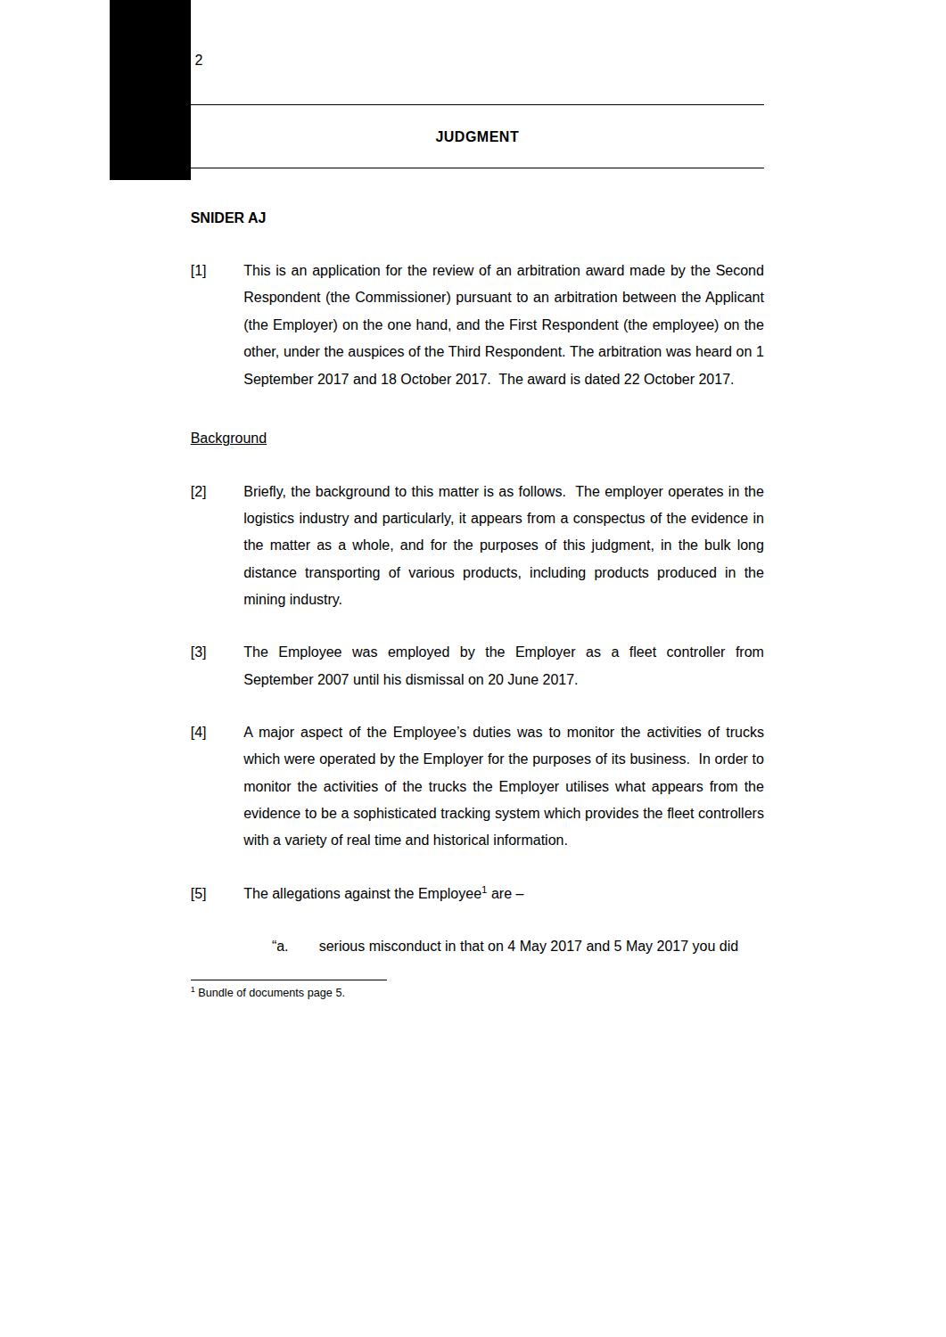2
JUDGMENT
SNIDER AJ
[1]
This is an application for the review of an arbitration award made by the Second Respondent (the Commissioner) pursuant to an arbitration between the Applicant (the Employer) on the one hand, and the First Respondent (the employee) on the other, under the auspices of the Third Respondent. The arbitration was heard on 1 September 2017 and 18 October 2017. The award is dated 22 October 2017.
Background
[2]
Briefly, the background to this matter is as follows. The employer operates in the logistics industry and particularly, it appears from a conspectus of the evidence in the matter as a whole, and for the purposes of this judgment, in the bulk long distance transporting of various products, including products produced in the mining industry.
[3]
The Employee was employed by the Employer as a fleet controller from September 2007 until his dismissal on 20 June 2017.
[4]
A major aspect of the Employee’s duties was to monitor the activities of trucks which were operated by the Employer for the purposes of its business. In order to monitor the activities of the trucks the Employer utilises what appears from the evidence to be a sophisticated tracking system which provides the fleet controllers with a variety of real time and historical information.
[5]
The allegations against the Employee1 are –
“a.
serious misconduct in that on 4 May 2017 and 5 May 2017 you did
1 Bundle of documents page 5.